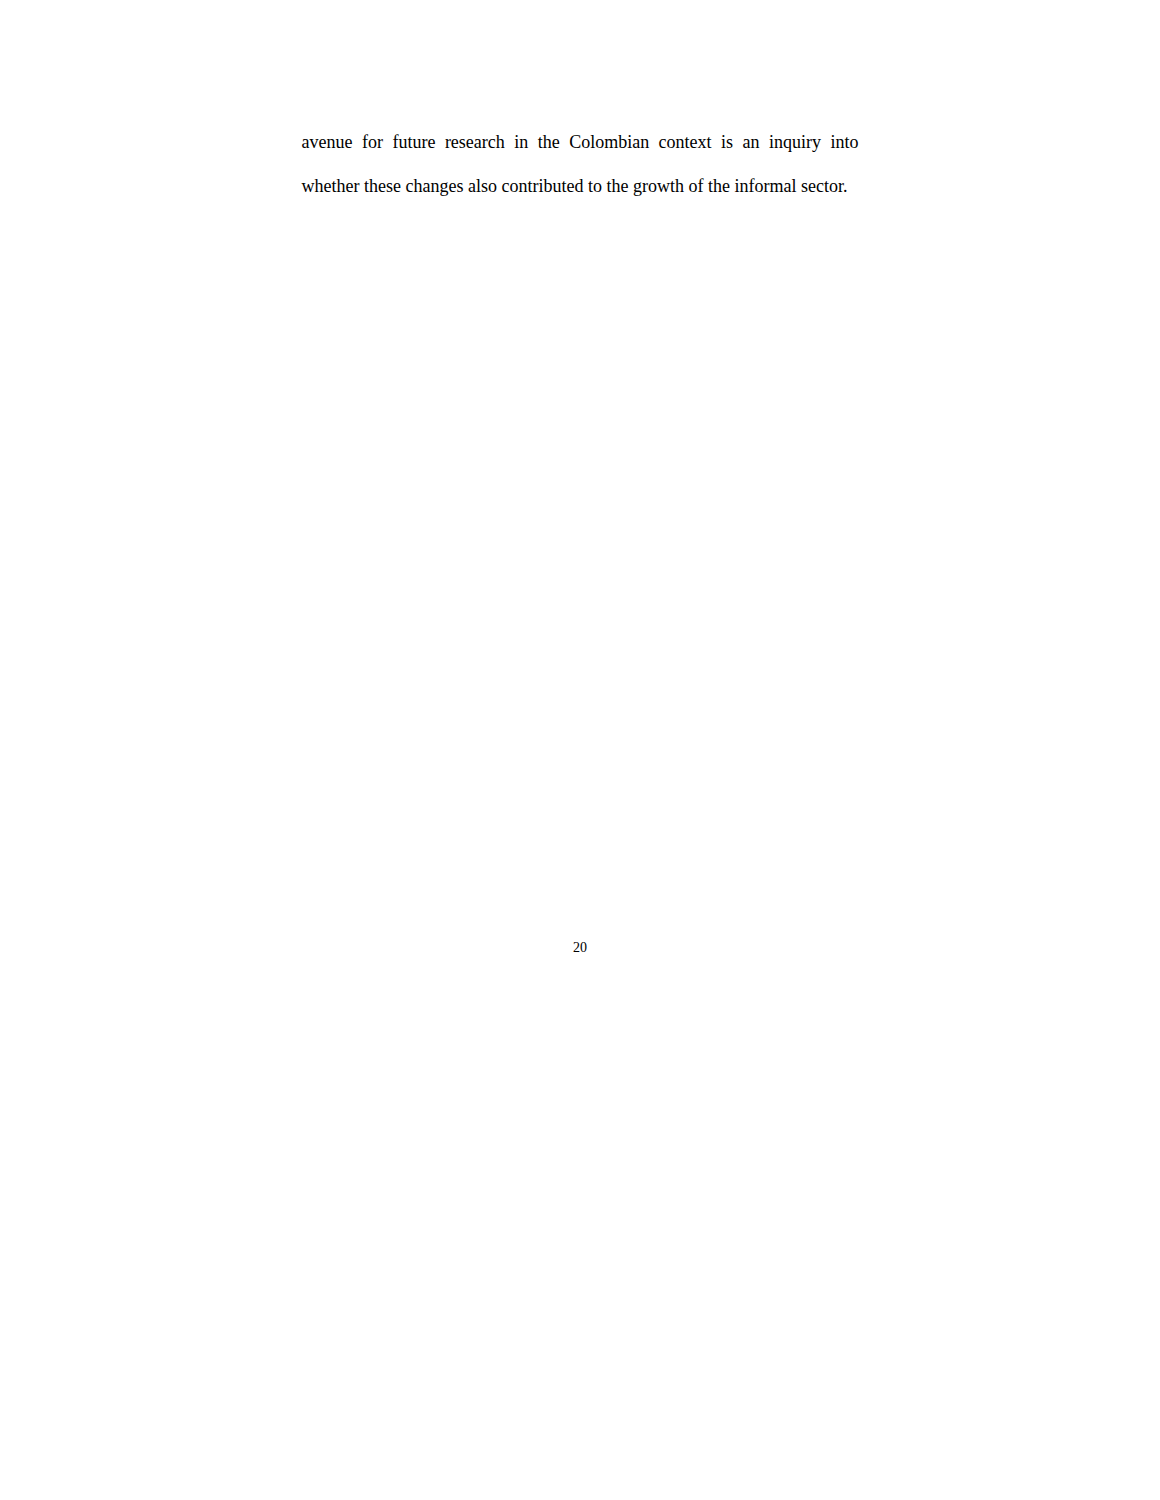avenue for future research in the Colombian context is an inquiry into whether these changes also contributed to the growth of the informal sector.
20